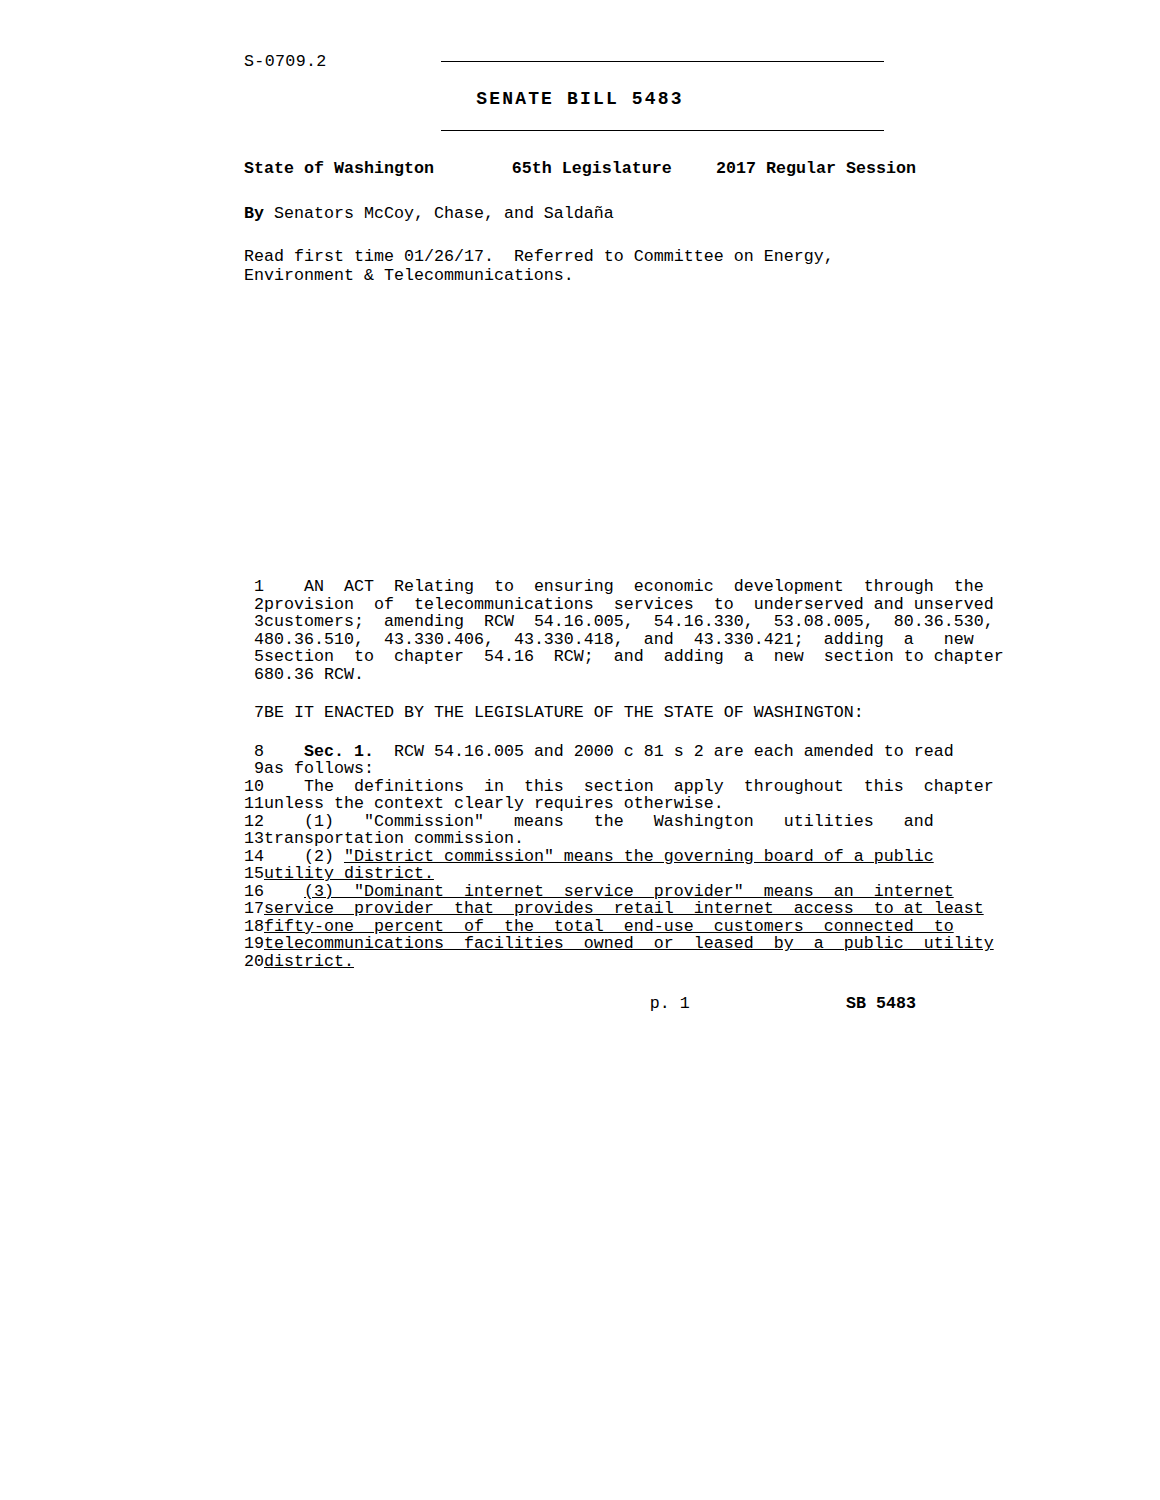S-0709.2
SENATE BILL 5483
State of Washington 65th Legislature 2017 Regular Session
By Senators McCoy, Chase, and Saldaña
Read first time 01/26/17. Referred to Committee on Energy,
Environment & Telecommunications.
| 1 | AN ACT Relating to ensuring economic development through the |
| 2 | provision of telecommunications services to underserved and unserved |
| 3 | customers; amending RCW 54.16.005, 54.16.330, 53.08.005, 80.36.530, |
| 4 | 80.36.510, 43.330.406, 43.330.418, and 43.330.421; adding a new |
| 5 | section to chapter 54.16 RCW; and adding a new section to chapter |
| 6 | 80.36 RCW. |
| 7 | BE IT ENACTED BY THE LEGISLATURE OF THE STATE OF WASHINGTON: |
| 8 | Sec. 1. RCW 54.16.005 and 2000 c 81 s 2 are each amended to read |
| 9 | as follows: |
| 10 | The definitions in this section apply throughout this chapter |
| 11 | unless the context clearly requires otherwise. |
| 12 | (1) "Commission" means the Washington utilities and |
| 13 | transportation commission. |
| 14 | (2) "District commission" means the governing board of a public |
| 15 | utility district. |
| 16 | (3) "Dominant internet service provider" means an internet |
| 17 | service provider that provides retail internet access to at least |
| 18 | fifty-one percent of the total end-use customers connected to |
| 19 | telecommunications facilities owned or leased by a public utility |
| 20 | district. |
p. 1 SB 5483